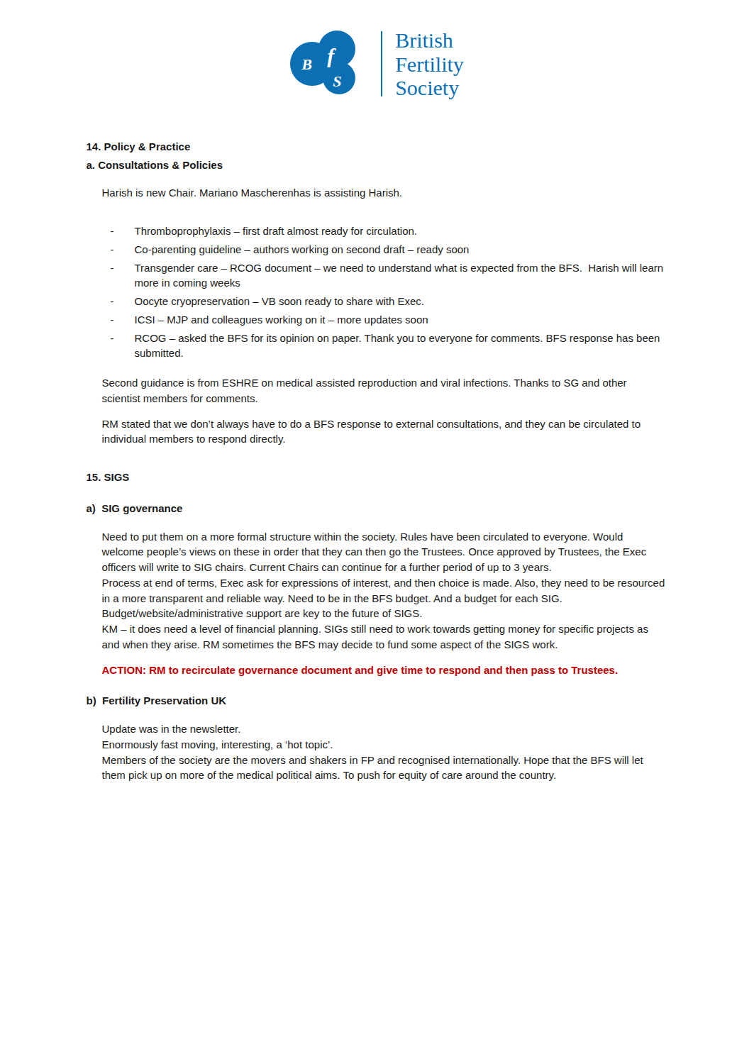B f S
British
Fertility
Society
14. Policy & Practice
a. Consultations & Policies
Harish is new Chair. Mariano Mascherenhas is assisting Harish.
Thromboprophylaxis – first draft almost ready for circulation.
Co-parenting guideline – authors working on second draft – ready soon
Transgender care – RCOG document – we need to understand what is expected from the BFS. Harish will learn more in coming weeks
Oocyte cryopreservation – VB soon ready to share with Exec.
ICSI – MJP and colleagues working on it – more updates soon
RCOG – asked the BFS for its opinion on paper. Thank you to everyone for comments. BFS response has been submitted.
Second guidance is from ESHRE on medical assisted reproduction and viral infections. Thanks to SG and other scientist members for comments.
RM stated that we don’t always have to do a BFS response to external consultations, and they can be circulated to individual members to respond directly.
15. SIGS
a) SIG governance
Need to put them on a more formal structure within the society. Rules have been circulated to everyone. Would welcome people’s views on these in order that they can then go the Trustees. Once approved by Trustees, the Exec officers will write to SIG chairs. Current Chairs can continue for a further period of up to 3 years.
Process at end of terms, Exec ask for expressions of interest, and then choice is made. Also, they need to be resourced in a more transparent and reliable way. Need to be in the BFS budget. And a budget for each SIG. Budget/website/administrative support are key to the future of SIGS.
KM – it does need a level of financial planning. SIGs still need to work towards getting money for specific projects as and when they arise. RM sometimes the BFS may decide to fund some aspect of the SIGS work.
ACTION: RM to recirculate governance document and give time to respond and then pass to Trustees.
b) Fertility Preservation UK
Update was in the newsletter.
Enormously fast moving, interesting, a ‘hot topic’.
Members of the society are the movers and shakers in FP and recognised internationally. Hope that the BFS will let them pick up on more of the medical political aims. To push for equity of care around the country.